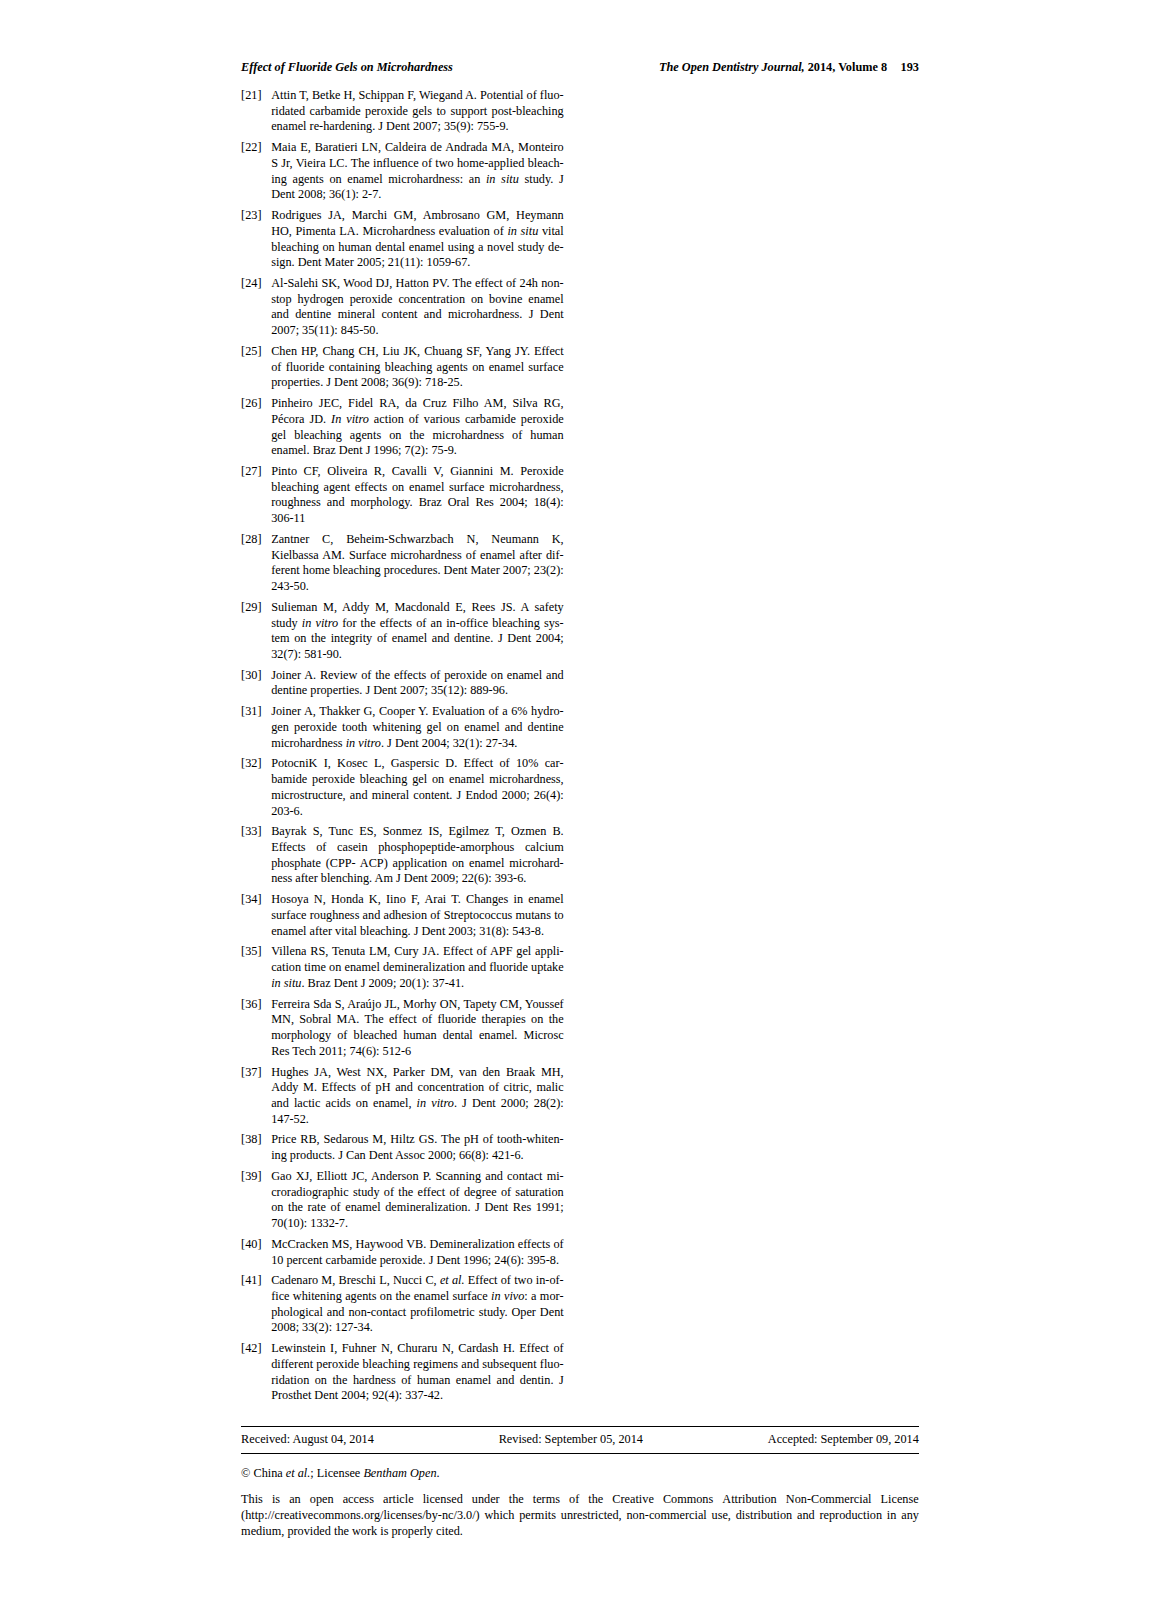Effect of Fluoride Gels on Microhardness
The Open Dentistry Journal, 2014, Volume 8193
[21]
Attin T, Betke H, Schippan F, Wiegand A. Potential of fluoridated carbamide peroxide gels to support post-bleaching enamel re-hardening. J Dent 2007; 35(9): 755-9.
[22]
Maia E, Baratieri LN, Caldeira de Andrada MA, Monteiro S Jr, Vieira LC. The influence of two home-applied bleaching agents on enamel microhardness: an in situ study. J Dent 2008; 36(1): 2-7.
[23]
Rodrigues JA, Marchi GM, Ambrosano GM, Heymann HO, Pimenta LA. Microhardness evaluation of in situ vital bleaching on human dental enamel using a novel study design. Dent Mater 2005; 21(11): 1059-67.
[24]
Al-Salehi SK, Wood DJ, Hatton PV. The effect of 24h non-stop hydrogen peroxide concentration on bovine enamel and dentine mineral content and microhardness. J Dent 2007; 35(11): 845-50.
[25]
Chen HP, Chang CH, Liu JK, Chuang SF, Yang JY. Effect of fluoride containing bleaching agents on enamel surface properties. J Dent 2008; 36(9): 718-25.
[26]
Pinheiro JEC, Fidel RA, da Cruz Filho AM, Silva RG, Pécora JD. In vitro action of various carbamide peroxide gel bleaching agents on the microhardness of human enamel. Braz Dent J 1996; 7(2): 75-9.
[27]
Pinto CF, Oliveira R, Cavalli V, Giannini M. Peroxide bleaching agent effects on enamel surface microhardness, roughness and morphology. Braz Oral Res 2004; 18(4): 306-11
[28]
Zantner C, Beheim-Schwarzbach N, Neumann K, Kielbassa AM. Surface microhardness of enamel after different home bleaching procedures. Dent Mater 2007; 23(2): 243-50.
[29]
Sulieman M, Addy M, Macdonald E, Rees JS. A safety study in vitro for the effects of an in-office bleaching system on the integrity of enamel and dentine. J Dent 2004; 32(7): 581-90.
[30]
Joiner A. Review of the effects of peroxide on enamel and dentine properties. J Dent 2007; 35(12): 889-96.
[31]
Joiner A, Thakker G, Cooper Y. Evaluation of a 6% hydrogen peroxide tooth whitening gel on enamel and dentine microhardness in vitro. J Dent 2004; 32(1): 27-34.
[32]
PotocniK I, Kosec L, Gaspersic D. Effect of 10% carbamide peroxide bleaching gel on enamel microhardness, microstructure, and mineral content. J Endod 2000; 26(4): 203-6.
[33]
Bayrak S, Tunc ES, Sonmez IS, Egilmez T, Ozmen B. Effects of casein phosphopeptide-amorphous calcium phosphate (CPP- ACP) application on enamel microhardness after blenching. Am J Dent 2009; 22(6): 393-6.
[34]
Hosoya N, Honda K, Iino F, Arai T. Changes in enamel surface roughness and adhesion of Streptococcus mutans to enamel after vital bleaching. J Dent 2003; 31(8): 543-8.
[35]
Villena RS, Tenuta LM, Cury JA. Effect of APF gel application time on enamel demineralization and fluoride uptake in situ. Braz Dent J 2009; 20(1): 37-41.
[36]
Ferreira Sda S, Araújo JL, Morhy ON, Tapety CM, Youssef MN, Sobral MA. The effect of fluoride therapies on the morphology of bleached human dental enamel. Microsc Res Tech 2011; 74(6): 512-6
[37]
Hughes JA, West NX, Parker DM, van den Braak MH, Addy M. Effects of pH and concentration of citric, malic and lactic acids on enamel, in vitro. J Dent 2000; 28(2): 147-52.
[38]
Price RB, Sedarous M, Hiltz GS. The pH of tooth-whitening products. J Can Dent Assoc 2000; 66(8): 421-6.
[39]
Gao XJ, Elliott JC, Anderson P. Scanning and contact microradiographic study of the effect of degree of saturation on the rate of enamel demineralization. J Dent Res 1991; 70(10): 1332-7.
[40]
McCracken MS, Haywood VB. Demineralization effects of 10 percent carbamide peroxide. J Dent 1996; 24(6): 395-8.
[41]
Cadenaro M, Breschi L, Nucci C, et al. Effect of two in-office whitening agents on the enamel surface in vivo: a morphological and non-contact profilometric study. Oper Dent 2008; 33(2): 127-34.
[42]
Lewinstein I, Fuhner N, Churaru N, Cardash H. Effect of different peroxide bleaching regimens and subsequent fluoridation on the hardness of human enamel and dentin. J Prosthet Dent 2004; 92(4): 337-42.
Received: August 04, 2014
Revised: September 05, 2014
Accepted: September 09, 2014
© China et al.; Licensee Bentham Open.
This is an open access article licensed under the terms of the Creative Commons Attribution Non-Commercial License (http://creativecommons.org/licenses/by-nc/3.0/) which permits unrestricted, non-commercial use, distribution and reproduction in any medium, provided the work is properly cited.